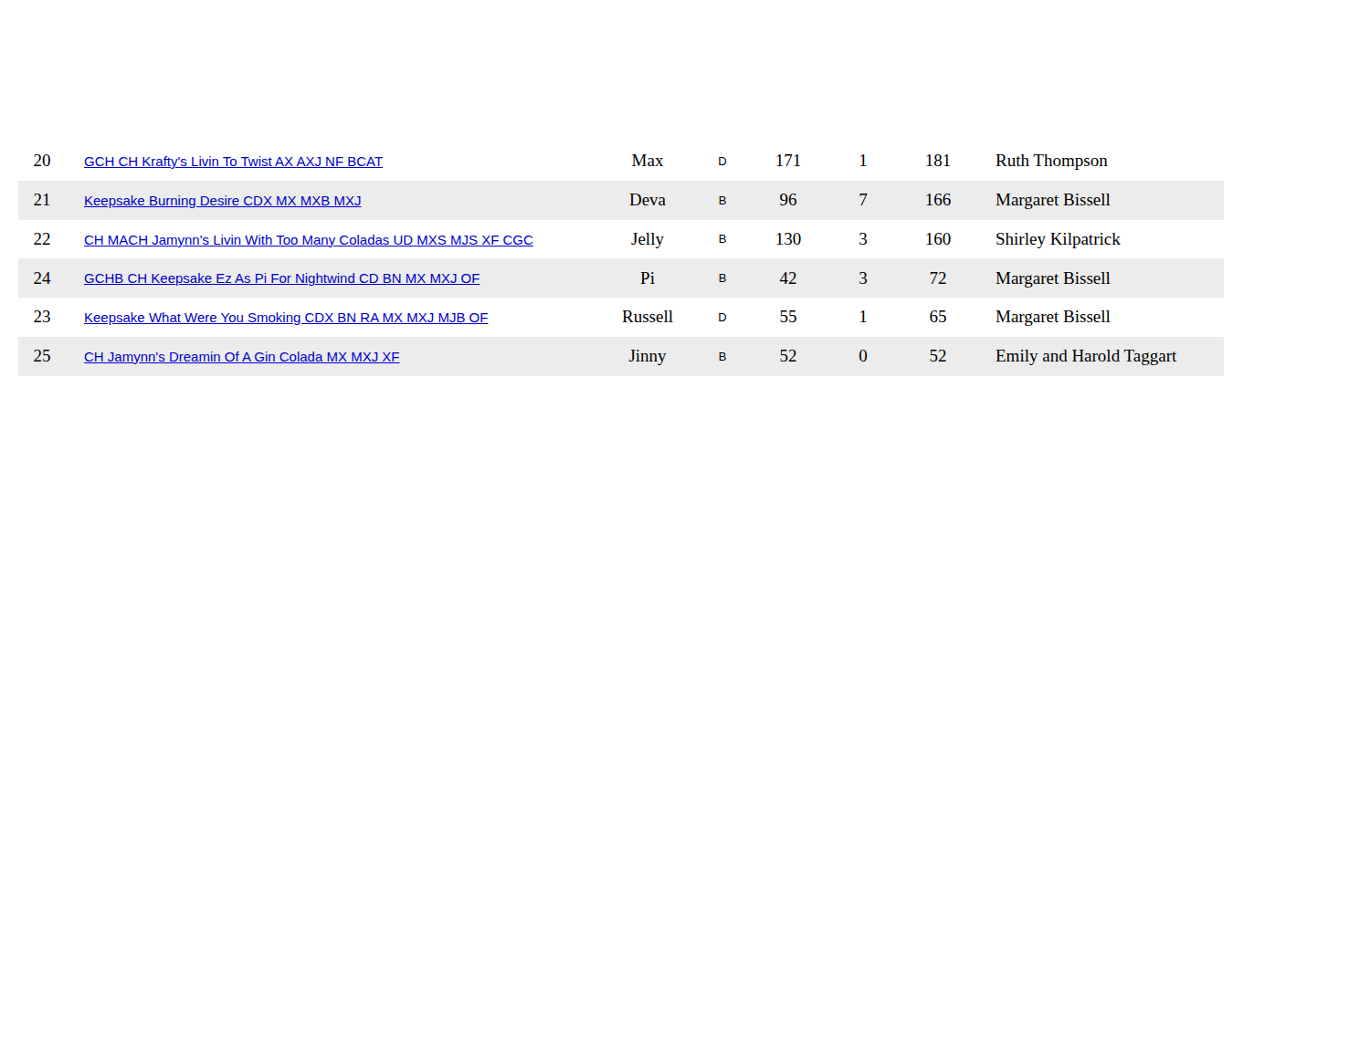| 20 | GCH CH Krafty's Livin To Twist AX AXJ NF BCAT | Max | D | 171 | 1 | 181 | Ruth Thompson |
| 21 | Keepsake Burning Desire CDX MX MXB MXJ | Deva | B | 96 | 7 | 166 | Margaret Bissell |
| 22 | CH MACH Jamynn's Livin With Too Many Coladas UD MXS MJS XF CGC | Jelly | B | 130 | 3 | 160 | Shirley Kilpatrick |
| 24 | GCHB CH Keepsake Ez As Pi For Nightwind CD BN MX MXJ OF | Pi | B | 42 | 3 | 72 | Margaret Bissell |
| 23 | Keepsake What Were You Smoking CDX BN RA MX MXJ MJB OF | Russell | D | 55 | 1 | 65 | Margaret Bissell |
| 25 | CH Jamynn's Dreamin Of A Gin Colada MX MXJ XF | Jinny | B | 52 | 0 | 52 | Emily and Harold Taggart |